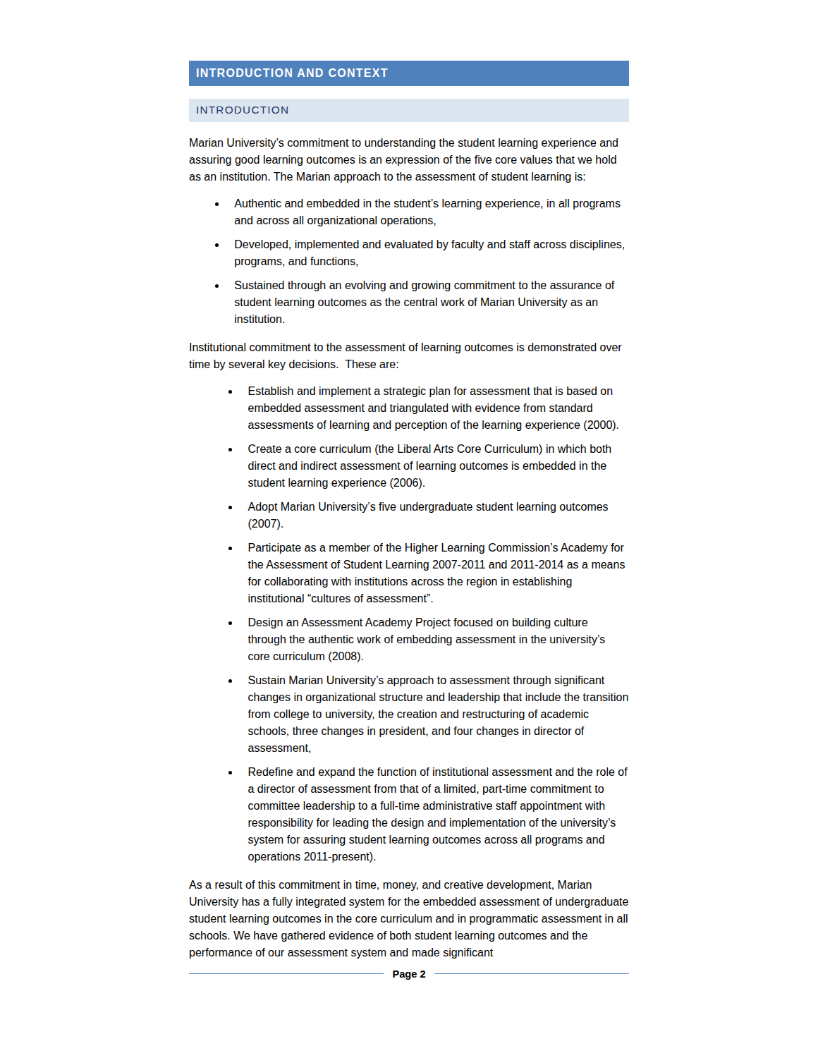Introduction and Context
Introduction
Marian University’s commitment to understanding the student learning experience and assuring good learning outcomes is an expression of the five core values that we hold as an institution. The Marian approach to the assessment of student learning is:
Authentic and embedded in the student’s learning experience, in all programs and across all organizational operations,
Developed, implemented and evaluated by faculty and staff across disciplines, programs, and functions,
Sustained through an evolving and growing commitment to the assurance of student learning outcomes as the central work of Marian University as an institution.
Institutional commitment to the assessment of learning outcomes is demonstrated over time by several key decisions. These are:
Establish and implement a strategic plan for assessment that is based on embedded assessment and triangulated with evidence from standard assessments of learning and perception of the learning experience (2000).
Create a core curriculum (the Liberal Arts Core Curriculum) in which both direct and indirect assessment of learning outcomes is embedded in the student learning experience (2006).
Adopt Marian University’s five undergraduate student learning outcomes (2007).
Participate as a member of the Higher Learning Commission’s Academy for the Assessment of Student Learning 2007-2011 and 2011-2014 as a means for collaborating with institutions across the region in establishing institutional “cultures of assessment”.
Design an Assessment Academy Project focused on building culture through the authentic work of embedding assessment in the university’s core curriculum (2008).
Sustain Marian University’s approach to assessment through significant changes in organizational structure and leadership that include the transition from college to university, the creation and restructuring of academic schools, three changes in president, and four changes in director of assessment,
Redefine and expand the function of institutional assessment and the role of a director of assessment from that of a limited, part-time commitment to committee leadership to a full-time administrative staff appointment with responsibility for leading the design and implementation of the university’s system for assuring student learning outcomes across all programs and operations 2011-present).
As a result of this commitment in time, money, and creative development, Marian University has a fully integrated system for the embedded assessment of undergraduate student learning outcomes in the core curriculum and in programmatic assessment in all schools. We have gathered evidence of both student learning outcomes and the performance of our assessment system and made significant
Page 2